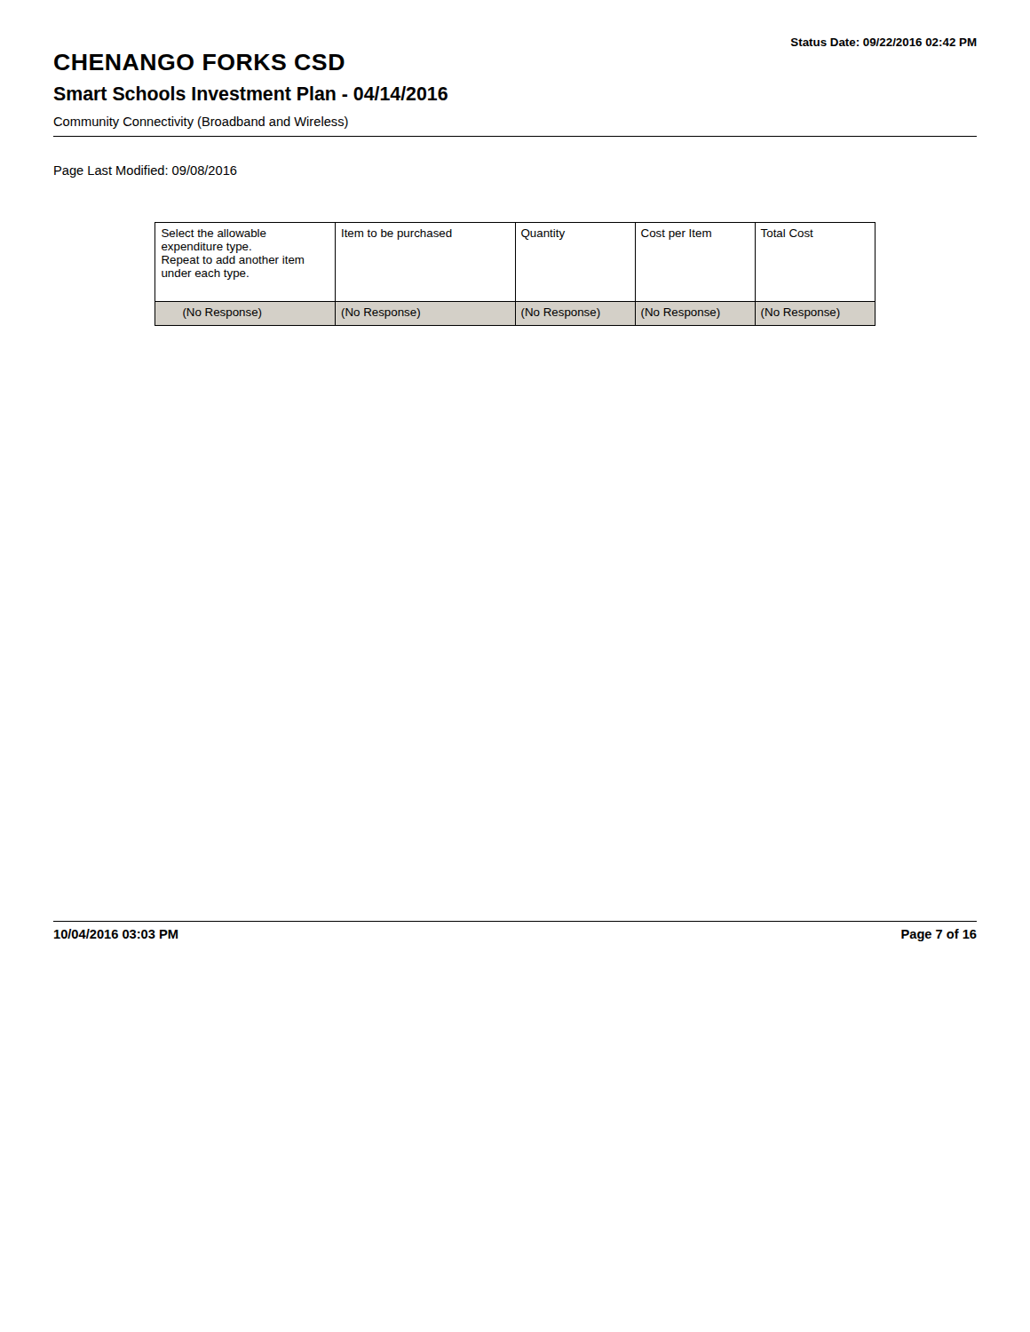Status Date: 09/22/2016 02:42 PM
CHENANGO FORKS CSD
Smart Schools Investment Plan - 04/14/2016
Community Connectivity (Broadband and Wireless)
Page Last Modified: 09/08/2016
| Select the allowable expenditure type. Repeat to add another item under each type. | Item to be purchased | Quantity | Cost per Item | Total Cost |
| --- | --- | --- | --- | --- |
| (No Response) | (No Response) | (No Response) | (No Response) | (No Response) |
10/04/2016 03:03 PM Page 7 of 16